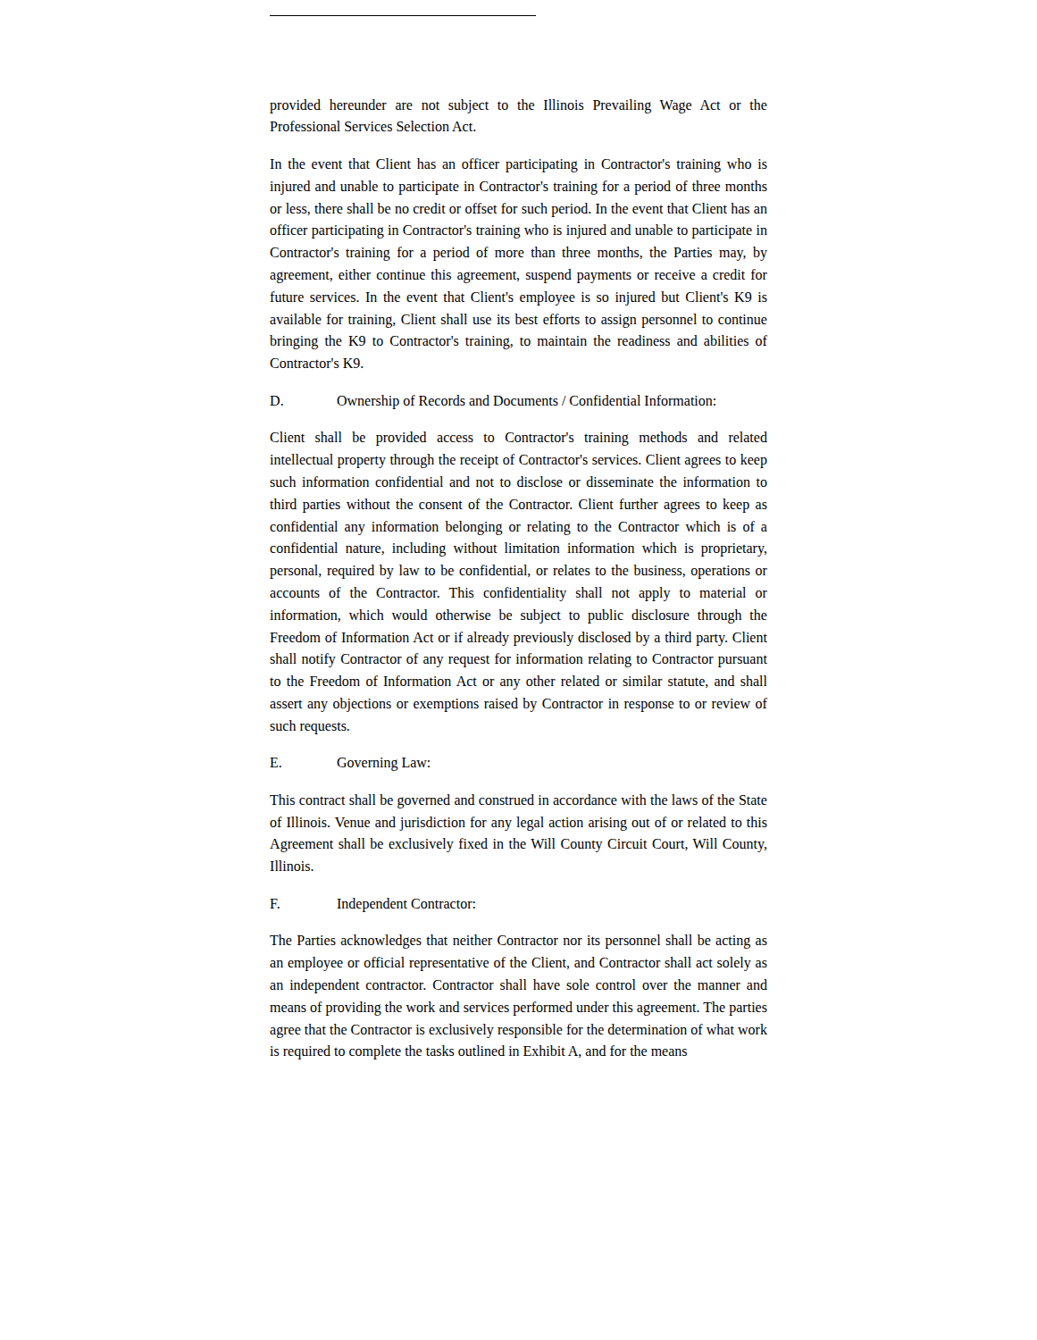provided hereunder are not subject to the Illinois Prevailing Wage Act or the Professional Services Selection Act.
In the event that Client has an officer participating in Contractor's training who is injured and unable to participate in Contractor's training for a period of three months or less, there shall be no credit or offset for such period. In the event that Client has an officer participating in Contractor's training who is injured and unable to participate in Contractor's training for a period of more than three months, the Parties may, by agreement, either continue this agreement, suspend payments or receive a credit for future services. In the event that Client's employee is so injured but Client's K9 is available for training, Client shall use its best efforts to assign personnel to continue bringing the K9 to Contractor's training, to maintain the readiness and abilities of Contractor's K9.
D. Ownership of Records and Documents / Confidential Information:
Client shall be provided access to Contractor's training methods and related intellectual property through the receipt of Contractor's services. Client agrees to keep such information confidential and not to disclose or disseminate the information to third parties without the consent of the Contractor. Client further agrees to keep as confidential any information belonging or relating to the Contractor which is of a confidential nature, including without limitation information which is proprietary, personal, required by law to be confidential, or relates to the business, operations or accounts of the Contractor. This confidentiality shall not apply to material or information, which would otherwise be subject to public disclosure through the Freedom of Information Act or if already previously disclosed by a third party. Client shall notify Contractor of any request for information relating to Contractor pursuant to the Freedom of Information Act or any other related or similar statute, and shall assert any objections or exemptions raised by Contractor in response to or review of such requests.
E. Governing Law:
This contract shall be governed and construed in accordance with the laws of the State of Illinois. Venue and jurisdiction for any legal action arising out of or related to this Agreement shall be exclusively fixed in the Will County Circuit Court, Will County, Illinois.
F. Independent Contractor:
The Parties acknowledges that neither Contractor nor its personnel shall be acting as an employee or official representative of the Client, and Contractor shall act solely as an independent contractor. Contractor shall have sole control over the manner and means of providing the work and services performed under this agreement. The parties agree that the Contractor is exclusively responsible for the determination of what work is required to complete the tasks outlined in Exhibit A, and for the means